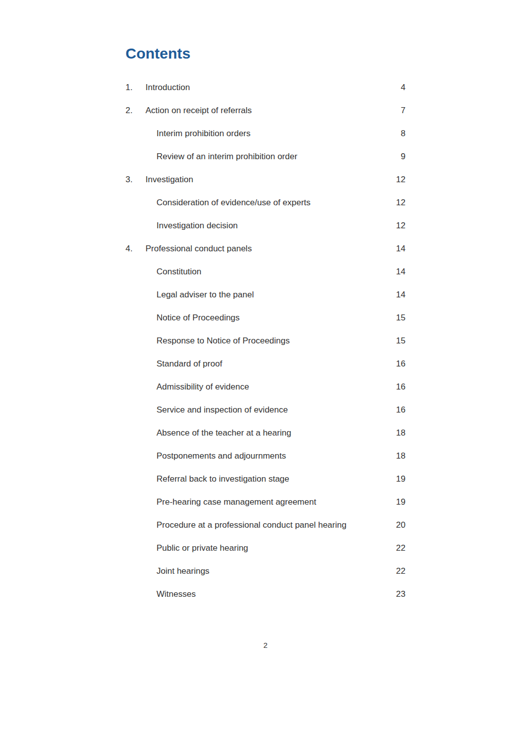Contents
| 1. | Introduction | 4 |
| 2. | Action on receipt of referrals | 7 |
| | Interim prohibition orders | 8 |
| | Review of an interim prohibition order | 9 |
| 3. | Investigation | 12 |
| | Consideration of evidence/use of experts | 12 |
| | Investigation decision | 12 |
| 4. | Professional conduct panels | 14 |
| | Constitution | 14 |
| | Legal adviser to the panel | 14 |
| | Notice of Proceedings | 15 |
| | Response to Notice of Proceedings | 15 |
| | Standard of proof | 16 |
| | Admissibility of evidence | 16 |
| | Service and inspection of evidence | 16 |
| | Absence of the teacher at a hearing | 18 |
| | Postponements and adjournments | 18 |
| | Referral back to investigation stage | 19 |
| | Pre-hearing case management agreement | 19 |
| | Procedure at a professional conduct panel hearing | 20 |
| | Public or private hearing | 22 |
| | Joint hearings | 22 |
| | Witnesses | 23 |
2